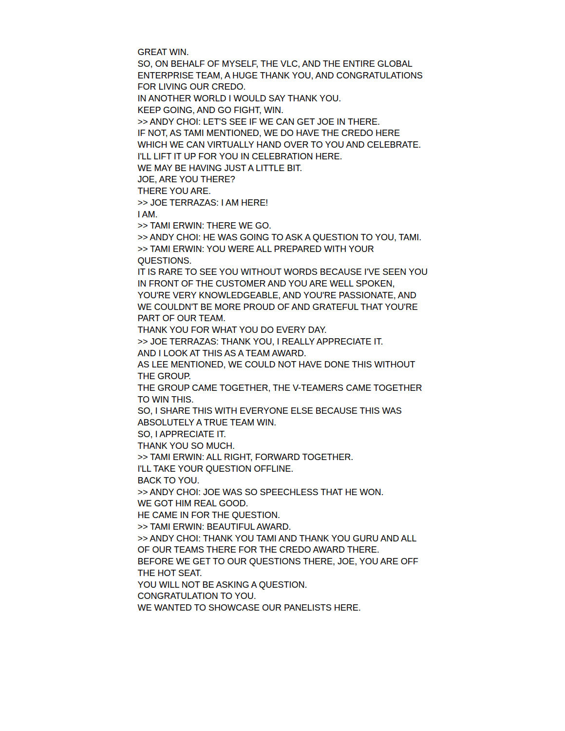GREAT WIN.
SO, ON BEHALF OF MYSELF, THE VLC, AND THE ENTIRE GLOBAL ENTERPRISE TEAM, A HUGE THANK YOU, AND CONGRATULATIONS FOR LIVING OUR CREDO.
IN ANOTHER WORLD I WOULD SAY THANK YOU.
KEEP GOING, AND GO FIGHT, WIN.
>> ANDY CHOI: LET'S SEE IF WE CAN GET JOE IN THERE.
IF NOT, AS TAMI MENTIONED, WE DO HAVE THE CREDO HERE WHICH WE CAN VIRTUALLY HAND OVER TO YOU AND CELEBRATE.
I'LL LIFT IT UP FOR YOU IN CELEBRATION HERE.
WE MAY BE HAVING JUST A LITTLE BIT.
JOE, ARE YOU THERE?
THERE YOU ARE.
>> JOE TERRAZAS: I AM HERE!
I AM.
>> TAMI ERWIN: THERE WE GO.
>> ANDY CHOI: HE WAS GOING TO ASK A QUESTION TO YOU, TAMI.
>> TAMI ERWIN: YOU WERE ALL PREPARED WITH YOUR QUESTIONS.
IT IS RARE TO SEE YOU WITHOUT WORDS BECAUSE I'VE SEEN YOU IN FRONT OF THE CUSTOMER AND YOU ARE WELL SPOKEN, YOU'RE VERY KNOWLEDGEABLE, AND YOU'RE PASSIONATE, AND WE COULDN'T BE MORE PROUD OF AND GRATEFUL THAT YOU'RE PART OF OUR TEAM.
THANK YOU FOR WHAT YOU DO EVERY DAY.
>> JOE TERRAZAS: THANK YOU, I REALLY APPRECIATE IT.
AND I LOOK AT THIS AS A TEAM AWARD.
AS LEE MENTIONED, WE COULD NOT HAVE DONE THIS WITHOUT THE GROUP.
THE GROUP CAME TOGETHER, THE V-TEAMERS CAME TOGETHER TO WIN THIS.
SO, I SHARE THIS WITH EVERYONE ELSE BECAUSE THIS WAS ABSOLUTELY A TRUE TEAM WIN.
SO, I APPRECIATE IT.
THANK YOU SO MUCH.
>> TAMI ERWIN: ALL RIGHT, FORWARD TOGETHER.
I'LL TAKE YOUR QUESTION OFFLINE.
BACK TO YOU.
>> ANDY CHOI: JOE WAS SO SPEECHLESS THAT HE WON.
WE GOT HIM REAL GOOD.
HE CAME IN FOR THE QUESTION.
>> TAMI ERWIN: BEAUTIFUL AWARD.
>> ANDY CHOI: THANK YOU TAMI AND THANK YOU GURU AND ALL OF OUR TEAMS THERE FOR THE CREDO AWARD THERE.
BEFORE WE GET TO OUR QUESTIONS THERE, JOE, YOU ARE OFF THE HOT SEAT.
YOU WILL NOT BE ASKING A QUESTION.
CONGRATULATION TO YOU.
WE WANTED TO SHOWCASE OUR PANELISTS HERE.